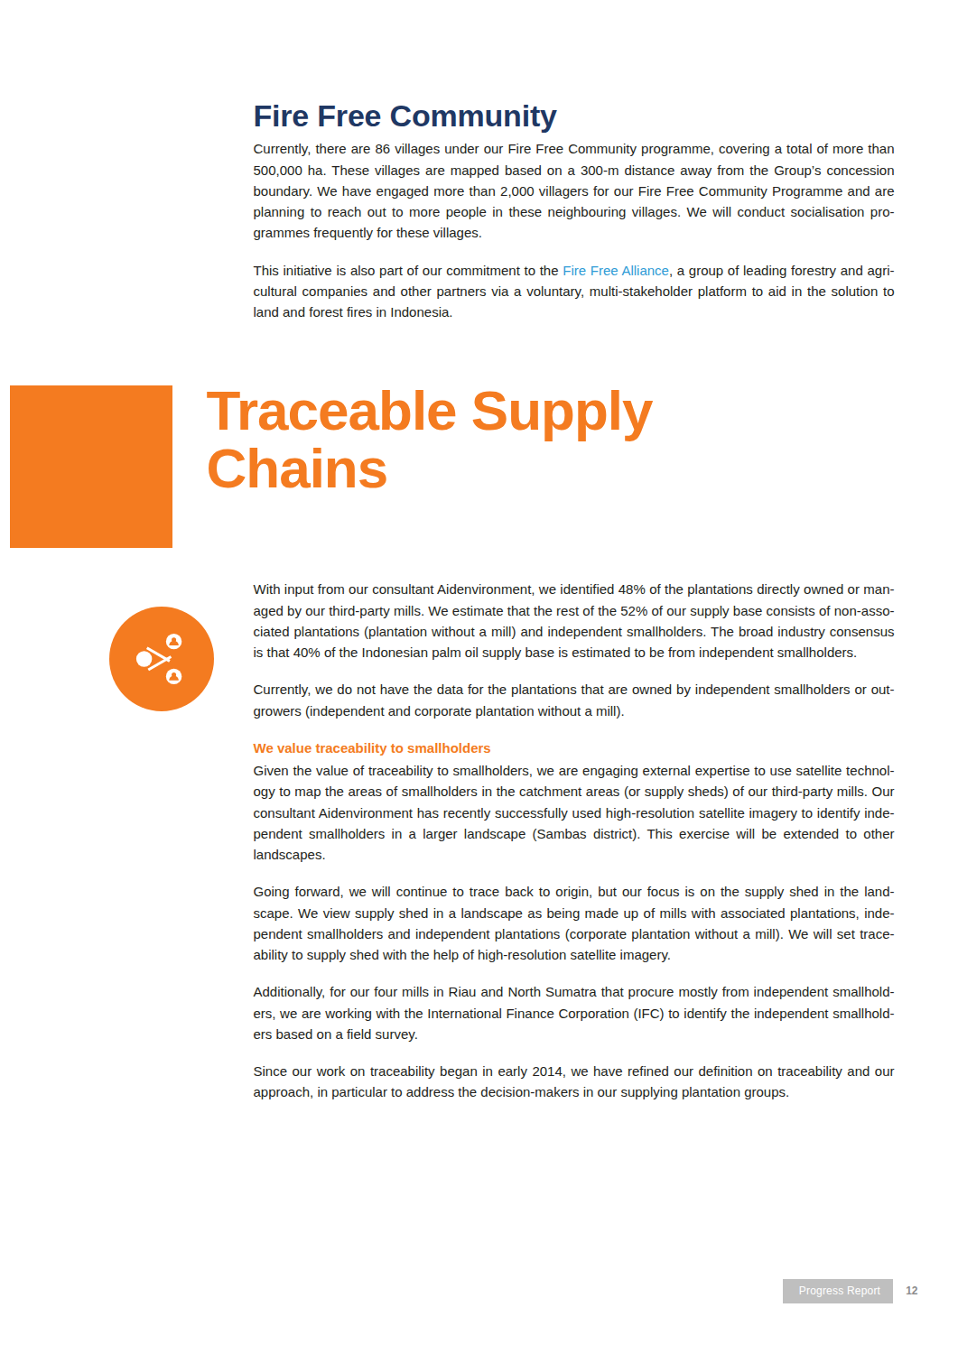Fire Free Community
Currently, there are 86 villages under our Fire Free Community programme, covering a total of more than 500,000 ha. These villages are mapped based on a 300-m distance away from the Group’s concession boundary. We have engaged more than 2,000 villagers for our Fire Free Community Programme and are planning to reach out to more people in these neighbouring villages. We will conduct socialisation programmes frequently for these villages.
This initiative is also part of our commitment to the Fire Free Alliance, a group of leading forestry and agricultural companies and other partners via a voluntary, multi-stakeholder platform to aid in the solution to land and forest fires in Indonesia.
Traceable Supply
Chains
With input from our consultant Aidenvironment, we identified 48% of the plantations directly owned or managed by our third-party mills. We estimate that the rest of the 52% of our supply base consists of non-associated plantations (plantation without a mill) and independent smallholders. The broad industry consensus is that 40% of the Indonesian palm oil supply base is estimated to be from independent smallholders.
Currently, we do not have the data for the plantations that are owned by independent smallholders or outgrowers (independent and corporate plantation without a mill).
We value traceability to smallholders
Given the value of traceability to smallholders, we are engaging external expertise to use satellite technology to map the areas of smallholders in the catchment areas (or supply sheds) of our third-party mills. Our consultant Aidenvironment has recently successfully used high-resolution satellite imagery to identify independent smallholders in a larger landscape (Sambas district). This exercise will be extended to other landscapes.
Going forward, we will continue to trace back to origin, but our focus is on the supply shed in the landscape. We view supply shed in a landscape as being made up of mills with associated plantations, independent smallholders and independent plantations (corporate plantation without a mill). We will set traceability to supply shed with the help of high-resolution satellite imagery.
Additionally, for our four mills in Riau and North Sumatra that procure mostly from independent smallholders, we are working with the International Finance Corporation (IFC) to identify the independent smallholders based on a field survey.
Since our work on traceability began in early 2014, we have refined our definition on traceability and our approach, in particular to address the decision-makers in our supplying plantation groups.
Progress Report
12